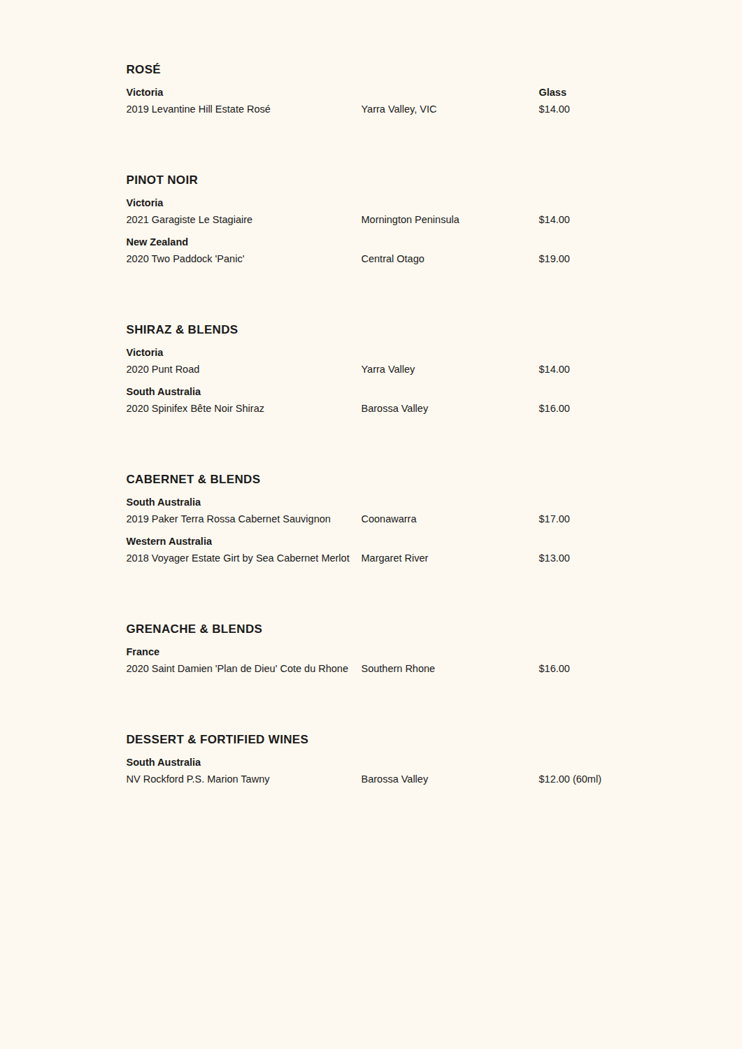ROSÉ
| Victoria | | Glass |
| 2019 Levantine Hill Estate Rosé | Yarra Valley, VIC | $14.00 |
PINOT NOIR
| Victoria | | |
| 2021 Garagiste Le Stagiaire | Mornington Peninsula | $14.00 |
| New Zealand | | |
| 2020 Two Paddock 'Panic' | Central Otago | $19.00 |
SHIRAZ & BLENDS
| Victoria | | |
| 2020 Punt Road | Yarra Valley | $14.00 |
| South Australia | | |
| 2020 Spinifex Bête Noir Shiraz | Barossa Valley | $16.00 |
CABERNET & BLENDS
| South Australia | | |
| 2019 Paker Terra Rossa Cabernet Sauvignon | Coonawarra | $17.00 |
| Western Australia | | |
| 2018 Voyager Estate Girt by Sea Cabernet Merlot | Margaret River | $13.00 |
GRENACHE & BLENDS
| France | | |
| 2020 Saint Damien 'Plan de Dieu' Cote du Rhone | Southern Rhone | $16.00 |
DESSERT & FORTIFIED WINES
| South Australia | | |
| NV Rockford P.S. Marion Tawny | Barossa Valley | $12.00 (60ml) |